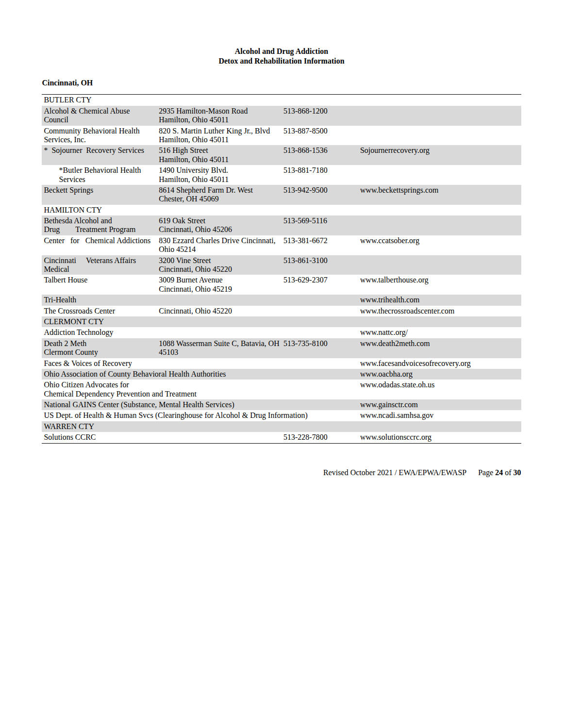Alcohol and Drug Addiction
Detox and Rehabilitation Information
Cincinnati, OH
| BUTLER CTY |
| Alcohol & Chemical Abuse Council | 2935 Hamilton-Mason Road Hamilton, Ohio 45011 | 513-868-1200 | |
| Community Behavioral Health Services, Inc. | 820 S. Martin Luther King Jr., Blvd Hamilton, Ohio 45011 | 513-887-8500 | |
| * Sojourner Recovery Services | 516 High Street Hamilton, Ohio 45011 | 513-868-1536 | Sojournerrecovery.org |
| *Butler Behavioral Health Services | 1490 University Blvd. Hamilton, Ohio 45011 | 513-881-7180 | |
| Beckett Springs | 8614 Shepherd Farm Dr. West Chester, OH 45069 | 513-942-9500 | www.beckettsprings.com |
| HAMILTON CTY |
| Bethesda Alcohol and Drug Treatment Program | 619 Oak Street Cincinnati, Ohio 45206 | 513-569-5116 | |
| Center for Chemical Addictions | 830 Ezzard Charles Drive Cincinnati, Ohio 45214 | 513-381-6672 | www.ccatsober.org |
| Cincinnati Veterans Affairs Medical | 3200 Vine Street Cincinnati, Ohio 45220 | 513-861-3100 | |
| Talbert House | 3009 Burnet Avenue Cincinnati, Ohio 45219 | 513-629-2307 | www.talberthouse.org |
| Tri-Health | | | www.trihealth.com |
| The Crossroads Center | Cincinnati, Ohio 45220 | | www.thecrossroadscenter.com |
| CLERMONT CTY |
| Addiction Technology | | | www.nattc.org/ |
| Death 2 Meth Clermont County | 1088 Wasserman Suite C, Batavia, OH 45103 | 513-735-8100 | www.death2meth.com |
| Faces & Voices of Recovery | www.facesandvoicesofrecovery.org |
| Ohio Association of County Behavioral Health Authorities | www.oacbha.org |
| Ohio Citizen Advocates for Chemical Dependency Prevention and Treatment | www.odadas.state.oh.us |
| National GAINS Center (Substance, Mental Health Services) | www.gainsctr.com |
| US Dept. of Health & Human Svcs (Clearinghouse for Alcohol & Drug Information) | www.ncadi.samhsa.gov |
| WARREN CTY |
| Solutions CCRC | | 513-228-7800 | www.solutionsccrc.org |
Revised October 2021 / EWA/EPWA/EWASP Page 24 of 30